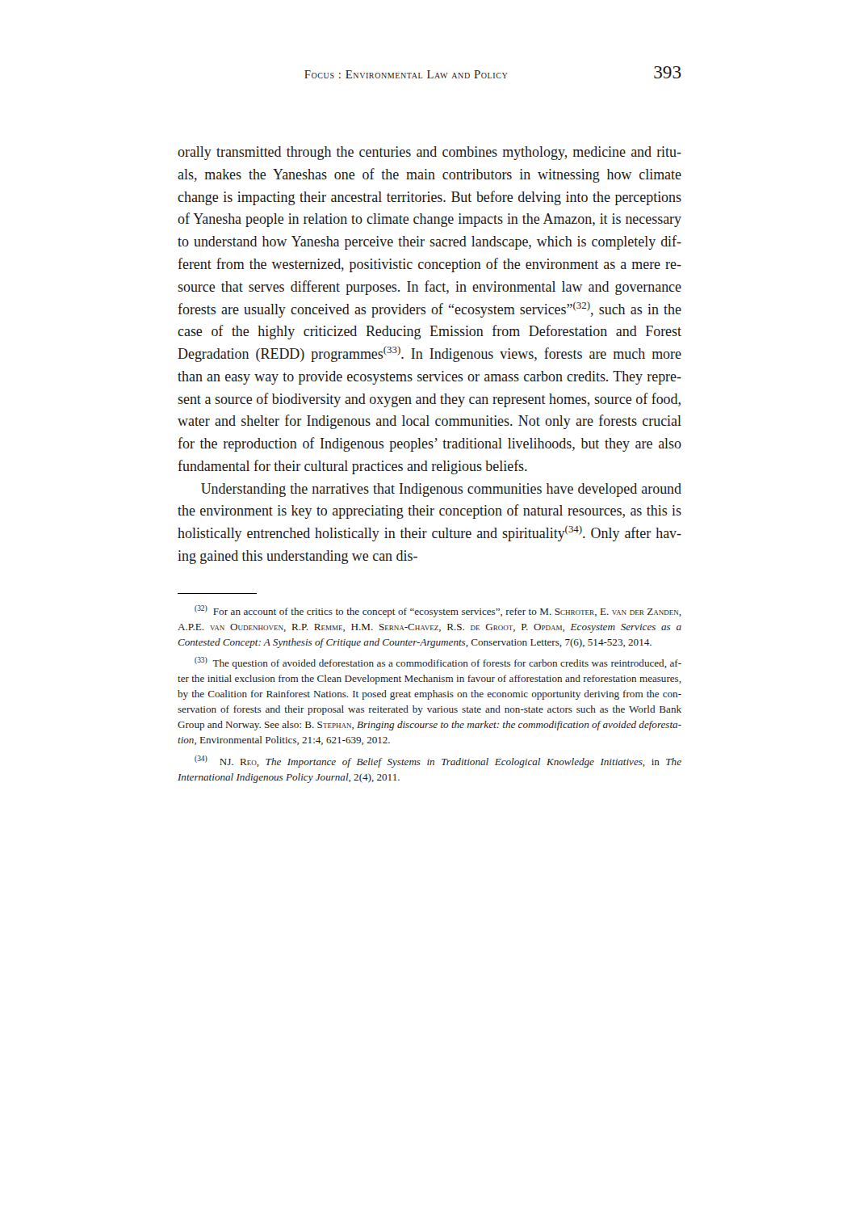Focus : Environmental Law and Policy 393
orally transmitted through the centuries and combines mythology, medicine and rituals, makes the Yaneshas one of the main contributors in witnessing how climate change is impacting their ancestral territories. But before delving into the perceptions of Yanesha people in relation to climate change impacts in the Amazon, it is necessary to understand how Yanesha perceive their sacred landscape, which is completely different from the westernized, positivistic conception of the environment as a mere resource that serves different purposes. In fact, in environmental law and governance forests are usually conceived as providers of “ecosystem services”(32), such as in the case of the highly criticized Reducing Emission from Deforestation and Forest Degradation (REDD) programmes(33). In Indigenous views, forests are much more than an easy way to provide ecosystems services or amass carbon credits. They represent a source of biodiversity and oxygen and they can represent homes, source of food, water and shelter for Indigenous and local communities. Not only are forests crucial for the reproduction of Indigenous peoples’ traditional livelihoods, but they are also fundamental for their cultural practices and religious beliefs.
Understanding the narratives that Indigenous communities have developed around the environment is key to appreciating their conception of natural resources, as this is holistically entrenched holistically in their culture and spirituality(34). Only after having gained this understanding we can dis-
(32) For an account of the critics to the concept of “ecosystem services”, refer to M. Schroter, E. van der Zanden, A.P.E. van Oudenhoven, R.P. Remme, H.M. Serna-Chavez, R.S. de Groot, P. Opdam, Ecosystem Services as a Contested Concept: A Synthesis of Critique and Counter-Arguments, Conservation Letters, 7(6), 514-523, 2014.
(33) The question of avoided deforestation as a commodification of forests for carbon credits was reintroduced, after the initial exclusion from the Clean Development Mechanism in favour of afforestation and reforestation measures, by the Coalition for Rainforest Nations. It posed great emphasis on the economic opportunity deriving from the conservation of forests and their proposal was reiterated by various state and non-state actors such as the World Bank Group and Norway. See also: B. Stephan, Bringing discourse to the market: the commodification of avoided deforestation, Environmental Politics, 21:4, 621-639, 2012.
(34) NJ. Reo, The Importance of Belief Systems in Traditional Ecological Knowledge Initiatives, in The International Indigenous Policy Journal, 2(4), 2011.